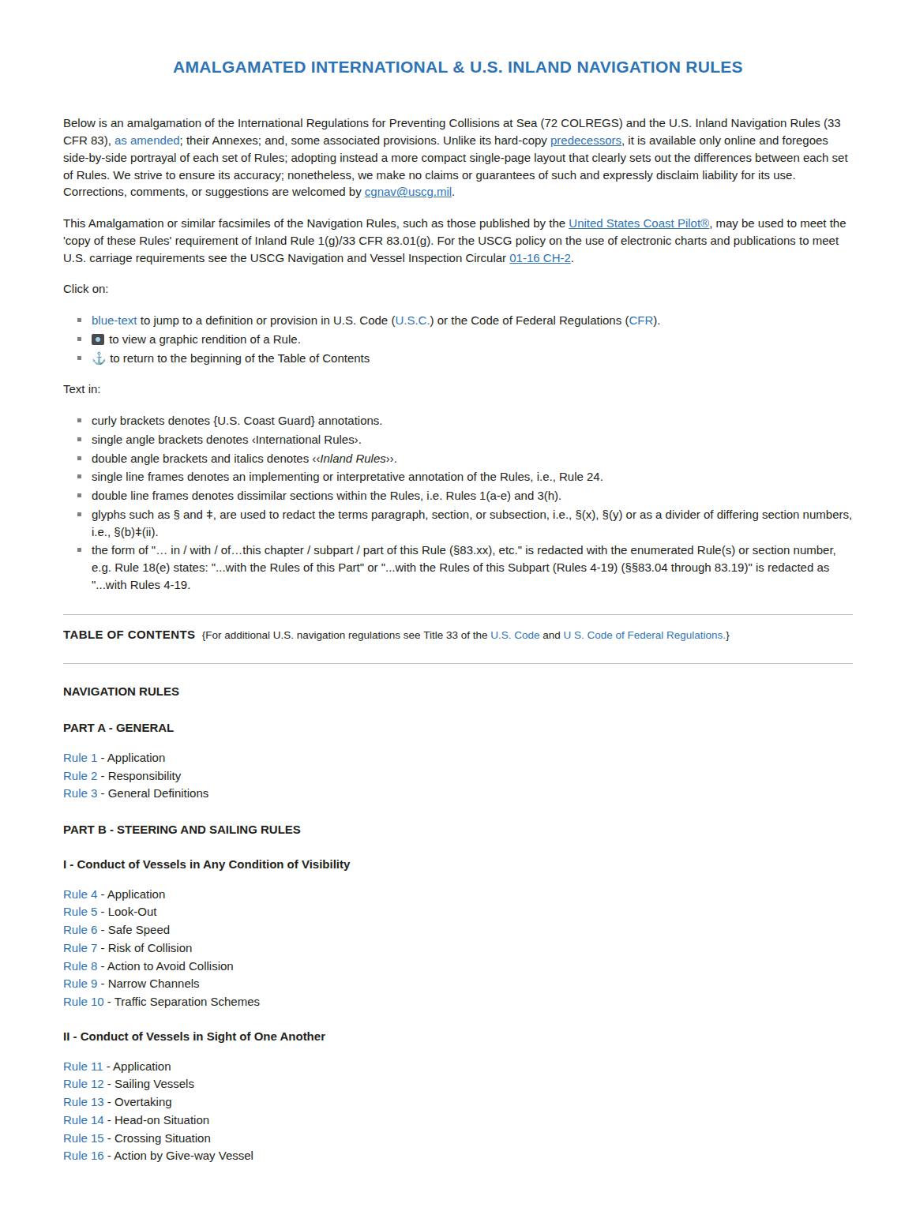AMALGAMATED INTERNATIONAL & U.S. INLAND NAVIGATION RULES
Below is an amalgamation of the International Regulations for Preventing Collisions at Sea (72 COLREGS) and the U.S. Inland Navigation Rules (33 CFR 83), as amended; their Annexes; and, some associated provisions. Unlike its hard-copy predecessors, it is available only online and foregoes side-by-side portrayal of each set of Rules; adopting instead a more compact single-page layout that clearly sets out the differences between each set of Rules. We strive to ensure its accuracy; nonetheless, we make no claims or guarantees of such and expressly disclaim liability for its use. Corrections, comments, or suggestions are welcomed by cgnav@uscg.mil.
This Amalgamation or similar facsimiles of the Navigation Rules, such as those published by the United States Coast Pilot®, may be used to meet the 'copy of these Rules' requirement of Inland Rule 1(g)/33 CFR 83.01(g). For the USCG policy on the use of electronic charts and publications to meet U.S. carriage requirements see the USCG Navigation and Vessel Inspection Circular 01-16 CH-2.
Click on:
blue-text to jump to a definition or provision in U.S. Code (U.S.C.) or the Code of Federal Regulations (CFR).
to view a graphic rendition of a Rule.
⚓ to return to the beginning of the Table of Contents
Text in:
curly brackets denotes {U.S. Coast Guard} annotations.
single angle brackets denotes ‹International Rules›.
double angle brackets and italics denotes ‹‹Inland Rules››.
single line frames denotes an implementing or interpretative annotation of the Rules, i.e., Rule 24.
double line frames denotes dissimilar sections within the Rules, i.e. Rules 1(a-e) and 3(h).
glyphs such as § and ǂ, are used to redact the terms paragraph, section, or subsection, i.e., §(x), §(y) or as a divider of differing section numbers, i.e., §(b)ǂ(ii).
the form of "… in / with / of…this chapter / subpart / part of this Rule (§83.xx), etc." is redacted with the enumerated Rule(s) or section number, e.g. Rule 18(e) states: "...with the Rules of this Part" or "...with the Rules of this Subpart (Rules 4-19) (§§83.04 through 83.19)" is redacted as "...with Rules 4-19.
TABLE OF CONTENTS {For additional U.S. navigation regulations see Title 33 of the U.S. Code and U S. Code of Federal Regulations.}
NAVIGATION RULES
PART A - GENERAL
Rule 1 - Application
Rule 2 - Responsibility
Rule 3 - General Definitions
PART B - STEERING AND SAILING RULES
I - Conduct of Vessels in Any Condition of Visibility
Rule 4 - Application
Rule 5 - Look-Out
Rule 6 - Safe Speed
Rule 7 - Risk of Collision
Rule 8 - Action to Avoid Collision
Rule 9 - Narrow Channels
Rule 10 - Traffic Separation Schemes
II - Conduct of Vessels in Sight of One Another
Rule 11 - Application
Rule 12 - Sailing Vessels
Rule 13 - Overtaking
Rule 14 - Head-on Situation
Rule 15 - Crossing Situation
Rule 16 - Action by Give-way Vessel